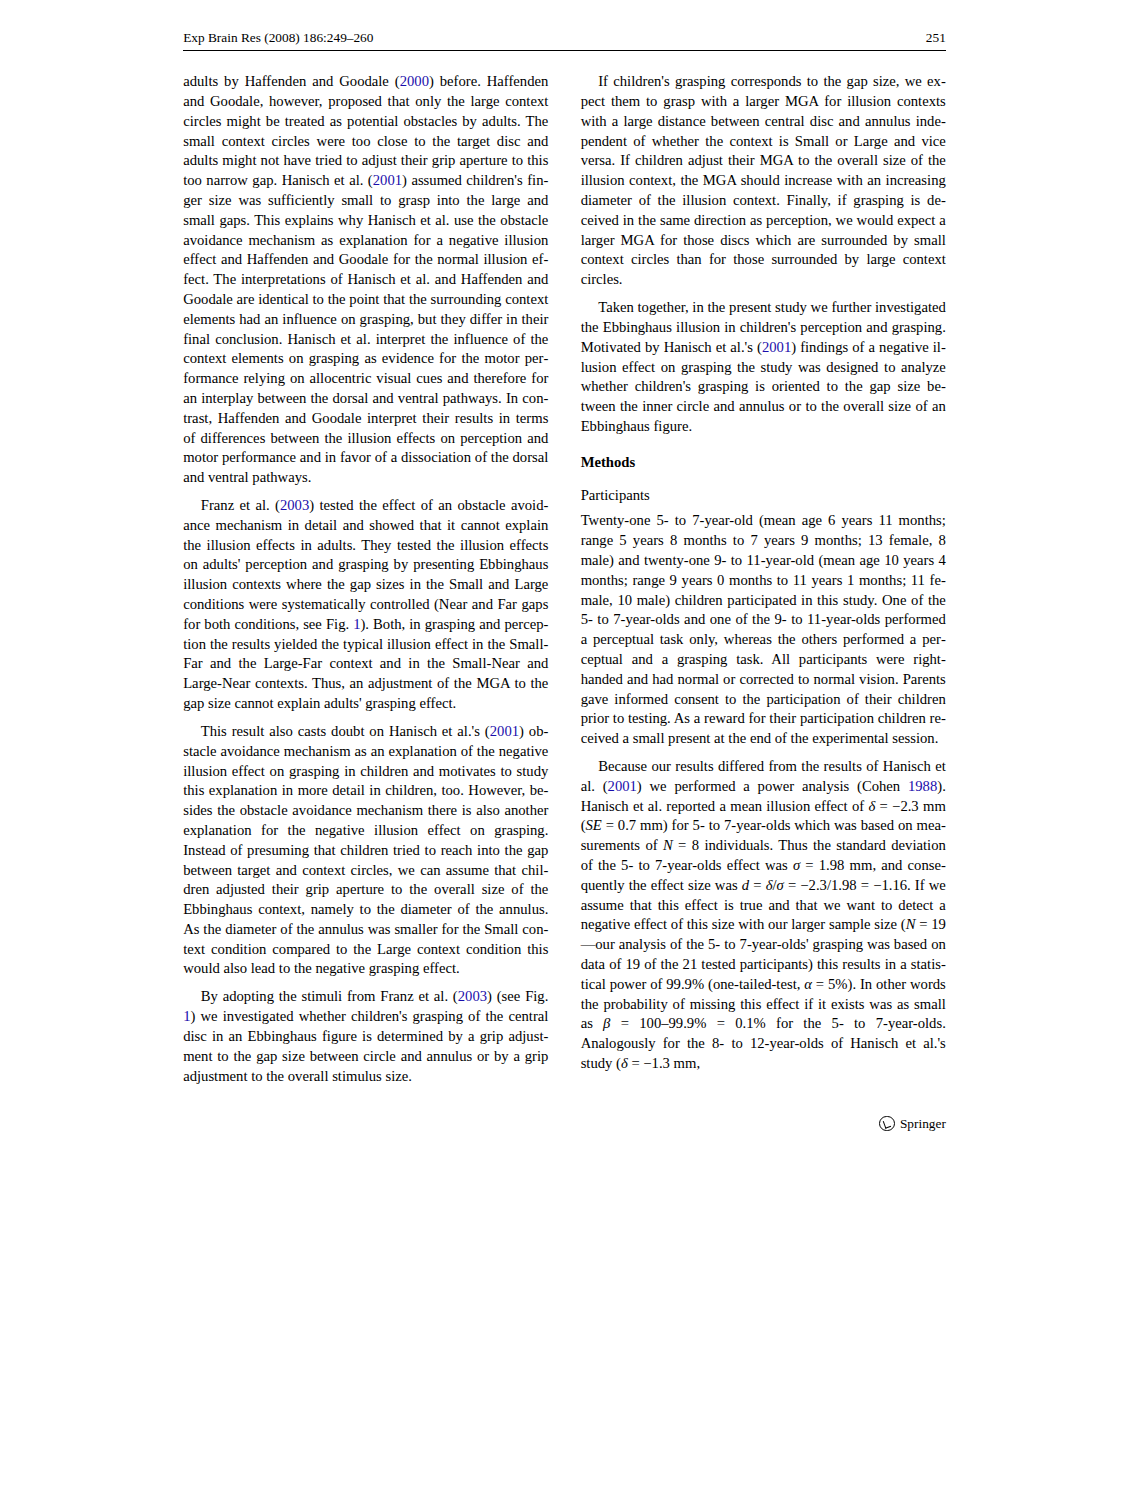Exp Brain Res (2008) 186:249–260 251
adults by Haffenden and Goodale (2000) before. Haffenden and Goodale, however, proposed that only the large context circles might be treated as potential obstacles by adults. The small context circles were too close to the target disc and adults might not have tried to adjust their grip aperture to this too narrow gap. Hanisch et al. (2001) assumed children's finger size was sufficiently small to grasp into the large and small gaps. This explains why Hanisch et al. use the obstacle avoidance mechanism as explanation for a negative illusion effect and Haffenden and Goodale for the normal illusion effect. The interpretations of Hanisch et al. and Haffenden and Goodale are identical to the point that the surrounding context elements had an influence on grasping, but they differ in their final conclusion. Hanisch et al. interpret the influence of the context elements on grasping as evidence for the motor performance relying on allocentric visual cues and therefore for an interplay between the dorsal and ventral pathways. In contrast, Haffenden and Goodale interpret their results in terms of differences between the illusion effects on perception and motor performance and in favor of a dissociation of the dorsal and ventral pathways.
Franz et al. (2003) tested the effect of an obstacle avoidance mechanism in detail and showed that it cannot explain the illusion effects in adults. They tested the illusion effects on adults' perception and grasping by presenting Ebbinghaus illusion contexts where the gap sizes in the Small and Large conditions were systematically controlled (Near and Far gaps for both conditions, see Fig. 1). Both, in grasping and perception the results yielded the typical illusion effect in the Small-Far and the Large-Far context and in the Small-Near and Large-Near contexts. Thus, an adjustment of the MGA to the gap size cannot explain adults' grasping effect.
This result also casts doubt on Hanisch et al.'s (2001) obstacle avoidance mechanism as an explanation of the negative illusion effect on grasping in children and motivates to study this explanation in more detail in children, too. However, besides the obstacle avoidance mechanism there is also another explanation for the negative illusion effect on grasping. Instead of presuming that children tried to reach into the gap between target and context circles, we can assume that children adjusted their grip aperture to the overall size of the Ebbinghaus context, namely to the diameter of the annulus. As the diameter of the annulus was smaller for the Small context condition compared to the Large context condition this would also lead to the negative grasping effect.
By adopting the stimuli from Franz et al. (2003) (see Fig. 1) we investigated whether children's grasping of the central disc in an Ebbinghaus figure is determined by a grip adjustment to the gap size between circle and annulus or by a grip adjustment to the overall stimulus size.
If children's grasping corresponds to the gap size, we expect them to grasp with a larger MGA for illusion contexts with a large distance between central disc and annulus independent of whether the context is Small or Large and vice versa. If children adjust their MGA to the overall size of the illusion context, the MGA should increase with an increasing diameter of the illusion context. Finally, if grasping is deceived in the same direction as perception, we would expect a larger MGA for those discs which are surrounded by small context circles than for those surrounded by large context circles.
Taken together, in the present study we further investigated the Ebbinghaus illusion in children's perception and grasping. Motivated by Hanisch et al.'s (2001) findings of a negative illusion effect on grasping the study was designed to analyze whether children's grasping is oriented to the gap size between the inner circle and annulus or to the overall size of an Ebbinghaus figure.
Methods
Participants
Twenty-one 5- to 7-year-old (mean age 6 years 11 months; range 5 years 8 months to 7 years 9 months; 13 female, 8 male) and twenty-one 9- to 11-year-old (mean age 10 years 4 months; range 9 years 0 months to 11 years 1 months; 11 female, 10 male) children participated in this study. One of the 5- to 7-year-olds and one of the 9- to 11-year-olds performed a perceptual task only, whereas the others performed a perceptual and a grasping task. All participants were right-handed and had normal or corrected to normal vision. Parents gave informed consent to the participation of their children prior to testing. As a reward for their participation children received a small present at the end of the experimental session.
Because our results differed from the results of Hanisch et al. (2001) we performed a power analysis (Cohen 1988). Hanisch et al. reported a mean illusion effect of δ = −2.3 mm (SE = 0.7 mm) for 5- to 7-year-olds which was based on measurements of N = 8 individuals. Thus the standard deviation of the 5- to 7-year-olds effect was σ = 1.98 mm, and consequently the effect size was d = δ/σ = −2.3/1.98 = −1.16. If we assume that this effect is true and that we want to detect a negative effect of this size with our larger sample size (N = 19—our analysis of the 5- to 7-year-olds' grasping was based on data of 19 of the 21 tested participants) this results in a statistical power of 99.9% (one-tailed-test, α = 5%). In other words the probability of missing this effect if it exists was as small as β = 100–99.9% = 0.1% for the 5- to 7-year-olds. Analogously for the 8- to 12-year-olds of Hanisch et al.'s study (δ = −1.3 mm,
Springer